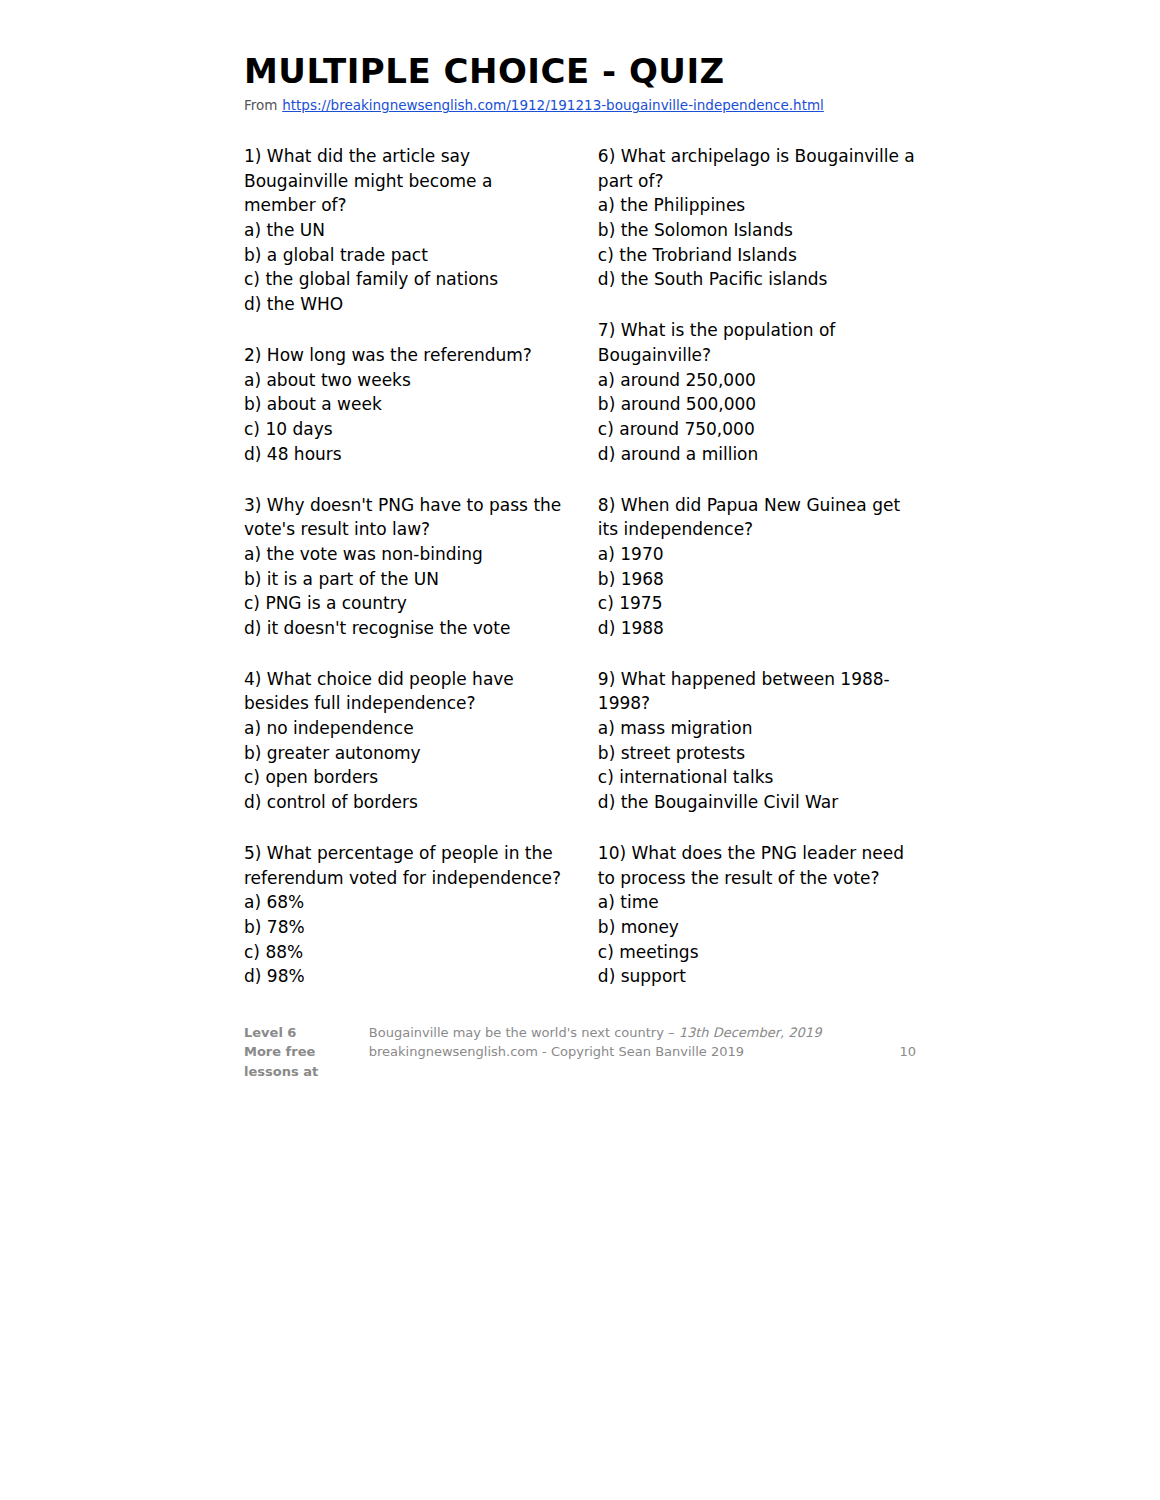MULTIPLE CHOICE - QUIZ
From https://breakingnewsenglish.com/1912/191213-bougainville-independence.html
1) What did the article say Bougainville might become a member of?
a) the UN
b) a global trade pact
c) the global family of nations
d) the WHO
2) How long was the referendum?
a) about two weeks
b) about a week
c) 10 days
d) 48 hours
3) Why doesn't PNG have to pass the vote's result into law?
a) the vote was non-binding
b) it is a part of the UN
c) PNG is a country
d) it doesn't recognise the vote
4) What choice did people have besides full independence?
a) no independence
b) greater autonomy
c) open borders
d) control of borders
5) What percentage of people in the referendum voted for independence?
a) 68%
b) 78%
c) 88%
d) 98%
6) What archipelago is Bougainville a part of?
a) the Philippines
b) the Solomon Islands
c) the Trobriand Islands
d) the South Pacific islands
7) What is the population of Bougainville?
a) around 250,000
b) around 500,000
c) around 750,000
d) around a million
8) When did Papua New Guinea get its independence?
a) 1970
b) 1968
c) 1975
d) 1988
9) What happened between 1988-1998?
a) mass migration
b) street protests
c) international talks
d) the Bougainville Civil War
10) What does the PNG leader need to process the result of the vote?
a) time
b) money
c) meetings
d) support
Level 6
Bougainville may be the world's next country – 13th December, 2019
More free lessons at
breakingnewsenglish.com - Copyright Sean Banville 2019
10